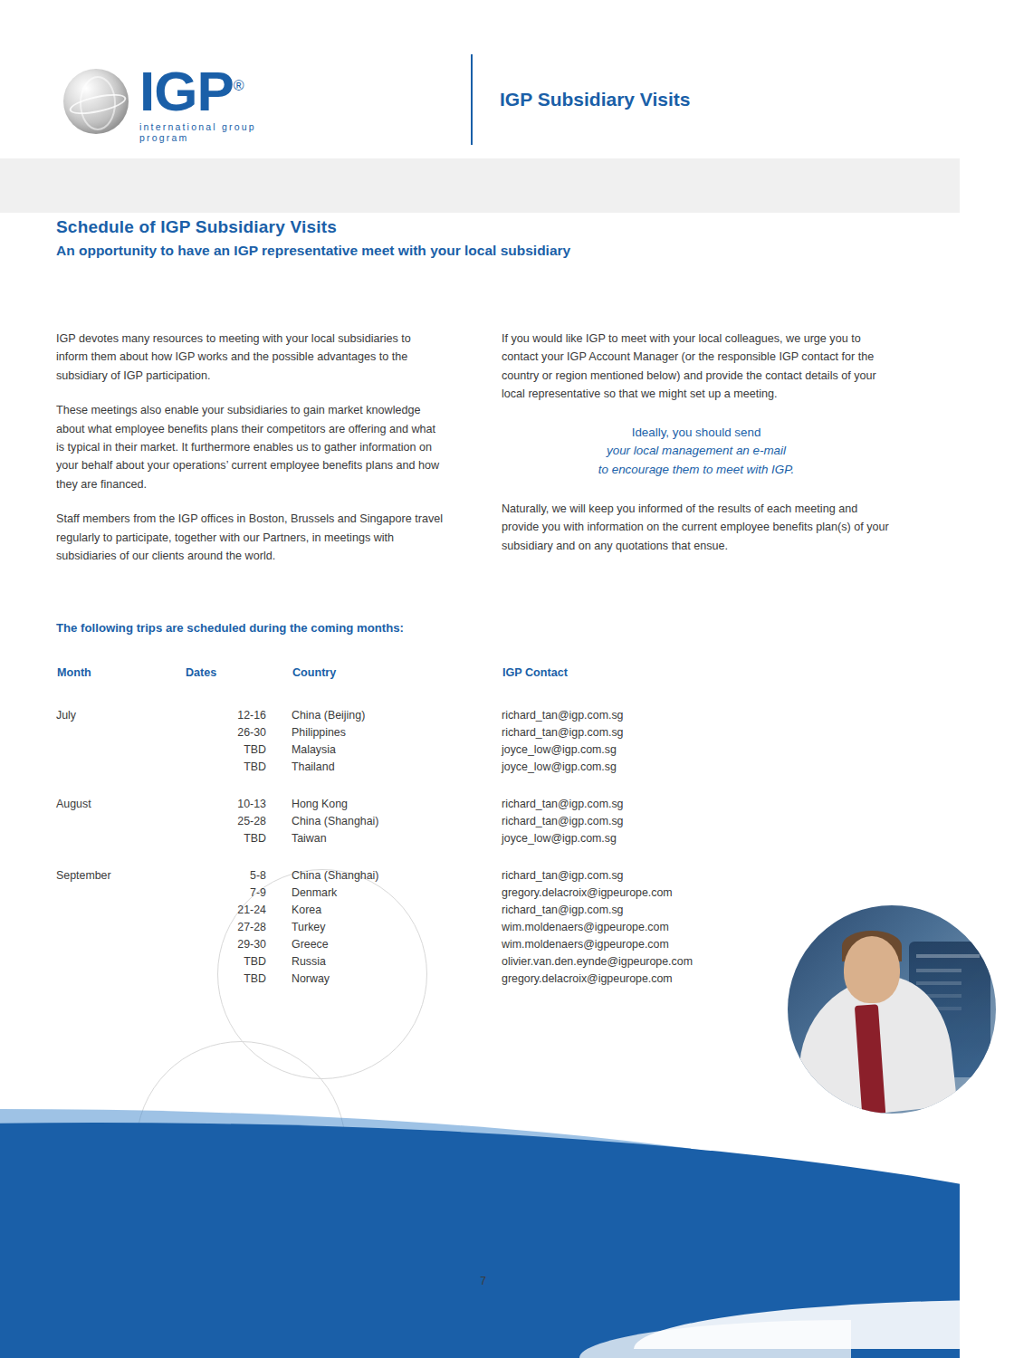IGP®
international group program
IGP Subsidiary Visits
Schedule of IGP Subsidiary Visits
An opportunity to have an IGP representative meet with your local subsidiary
IGP devotes many resources to meeting with your local subsidiaries to inform them about how IGP works and the possible advantages to the subsidiary of IGP participation.
These meetings also enable your subsidiaries to gain market knowledge about what employee benefits plans their competitors are offering and what is typical in their market. It furthermore enables us to gather information on your behalf about your operations’ current employee benefits plans and how they are financed.
Staff members from the IGP offices in Boston, Brussels and Singapore travel regularly to participate, together with our Partners, in meetings with subsidiaries of our clients around the world.
If you would like IGP to meet with your local colleagues, we urge you to contact your IGP Account Manager (or the responsible IGP contact for the country or region mentioned below) and provide the contact details of your local representative so that we might set up a meeting.
Ideally, you should send
your local management an e-mail
to encourage them to meet with IGP.
Naturally, we will keep you informed of the results of each meeting and provide you with information on the current employee benefits plan(s) of your subsidiary and on any quotations that ensue.
The following trips are scheduled during the coming months:
| Month | Dates | Country | IGP Contact |
| --- | --- | --- | --- |
| July | 12-16 | China (Beijing) | richard_tan@igp.com.sg |
| | 26-30 | Philippines | richard_tan@igp.com.sg |
| | TBD | Malaysia | joyce_low@igp.com.sg |
| | TBD | Thailand | joyce_low@igp.com.sg |
| August | 10-13 | Hong Kong | richard_tan@igp.com.sg |
| | 25-28 | China (Shanghai) | richard_tan@igp.com.sg |
| | TBD | Taiwan | joyce_low@igp.com.sg |
| September | 5-8 | China (Shanghai) | richard_tan@igp.com.sg |
| | 7-9 | Denmark | gregory.delacroix@igpeurope.com |
| | 21-24 | Korea | richard_tan@igp.com.sg |
| | 27-28 | Turkey | wim.moldenaers@igpeurope.com |
| | 29-30 | Greece | wim.moldenaers@igpeurope.com |
| | TBD | Russia | olivier.van.den.eynde@igpeurope.com |
| | TBD | Norway | gregory.delacroix@igpeurope.com |
7